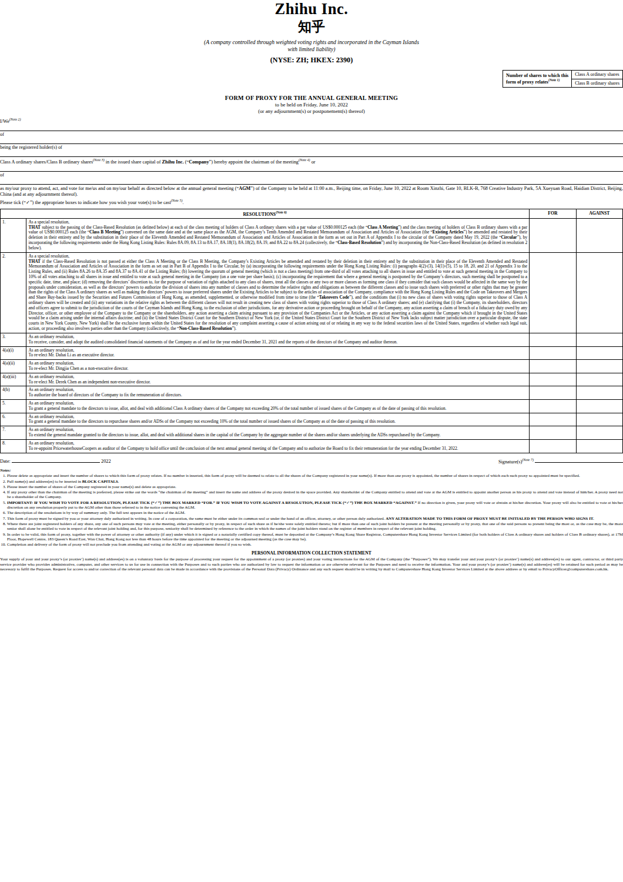Zhihu Inc.
知乎
(A company controlled through weighted voting rights and incorporated in the Cayman Islands
with limited liability)
(NYSE: ZH; HKEX: 2390)
| Number of shares to which this form of proxy relates (Note 1) | Class A ordinary shares |
| Class B ordinary shares |
FORM OF PROXY FOR THE ANNUAL GENERAL MEETING
to be held on Friday, June 10, 2022
(or any adjournment(s) or postponement(s) thereof)
I/We(Note 2)
of
being the registered holder(s) of
Class A ordinary shares/Class B ordinary shares(Note 3) in the issued share capital of Zhihu Inc. (“Company”) hereby appoint the chairman of the meeting(Note 4) or
of
as my/our proxy to attend, act, and vote for me/us and on my/our behalf as directed below at the annual general meeting (“AGM”) of the Company to be held at 11:00 a.m., Beijing time, on Friday, June 10, 2022 at Room Xinzhi, Gate 10, BLK-B, 768 Creative Industry Park, 5A Xueyuan Road, Haidian District, Beijing, China (and at any adjournment thereof).
Please tick (“✓”) the appropriate boxes to indicate how you wish your vote(s) to be cast(Note 5).
| RESOLUTIONS (Note 6) | FOR | AGAINST |
| --- | --- | --- |
| 1. | As a special resolution, THAT subject to the passing of the Class-Based Resolution (as defined below) at each of the class meeting of holders of Class A ordinary shares with a par value of US$0.000125 each (the “ Class A Meeting ”) and the class meeting of holders of Class B ordinary shares with a par value of US$0.000125 each (the “ Class B Meeting ”) convened on the same date and at the same place as the AGM, the Company’s Tenth Amended and Restated Memorandum of Association and Articles of Association (the “ Existing Articles ”) be amended and restated by their deletion in their entirety and by the substitution in their place of the Eleventh Amended and Restated Memorandum of Association and Articles of Association in the form as set out in Part A of Appendix I to the circular of the Company dated May 19, 2022 (the “ Circular ”), by incorporating the following requirements under the Hong Kong Listing Rules: Rules 8A.09, 8A.13 to 8A.17, 8A.18(1), 8A.18(2), 8A.19, and 8A.22 to 8A.24 (collectively, the “ Class-Based Resolution ”) and by incorporating the Non-Class-Based Resolution (as defined in resolution 2 below). | | |
| 2. | As a special resolution, THAT if the Class-Based Resolution is not passed at either the Class A Meeting or the Class B Meeting, the Company’s Existing Articles be amended and restated by their deletion in their entirety and by the substitution in their place of the Eleventh Amended and Restated Memorandum of Association and Articles of Association in the form as set out in Part B of Appendix I to the Circular, by (a) incorporating the following requirements under the Hong Kong Listing Rules: (i) paragraphs 4(2)-(3), 14(1)-(5), 15 to 18, 20, and 21 of Appendix 3 to the Listing Rules, and (ii) Rules 8A.26 to 8A.35 and 8A.37 to 8A.41 of the Listing Rules; (b) lowering the quorum of general meeting (which is not a class meeting) from one-third of all votes attaching to all shares in issue and entitled to vote at such general meeting in the Company to 10% of all votes attaching to all shares in issue and entitled to vote at such general meeting in the Company (on a one vote per share basis); (c) incorporating the requirement that where a general meeting is postponed by the Company’s directors, such meeting shall be postponed to a specific date, time, and place; (d) removing the directors’ discretion to, for the purpose of variation of rights attached to any class of shares, treat all the classes or any two or more classes as forming one class if they consider that such classes would be affected in the same way by the proposals under consideration, as well as the directors’ powers to authorize the division of shares into any number of classes and to determine the relative rights and obligations as between the different classes and to issue such shares with preferred or other rights that may be greater than the rights of the Class A ordinary shares as well as making the directors’ powers to issue preferred shares under the Existing Articles to be subject to the articles of association of the Company, compliance with the Hong Kong Listing Rules and the Code on Takeovers and Mergers and Share Buy-backs issued by the Securities and Futures Commission of Hong Kong, as amended, supplemented, or otherwise modified from time to time (the “ Takeovers Code ”), and the conditions that (i) no new class of shares with voting rights superior to those of Class A ordinary shares will be created and (ii) any variations in the relative rights as between the different classes will not result in creating new class of shares with voting rights superior to those of Class A ordinary shares; and (e) clarifying that (i) the Company, its shareholders, directors and officers agree to submit to the jurisdiction of the courts of the Cayman Islands and Hong Kong, to the exclusion of other jurisdictions, for any derivative action or proceeding brought on behalf of the Company, any action asserting a claim of breach of a fiduciary duty owed by any Director, officer, or other employee of the Company to the Company or the shareholders, any action asserting a claim arising pursuant to any provision of the Companies Act or the Articles, or any action asserting a claim against the Company which if brought in the United States would be a claim arising under the internal affairs doctrine; and (ii) the United States District Court for the Southern District of New York (or, if the United States District Court for the Southern District of New York lacks subject matter jurisdiction over a particular dispute, the state courts in New York County, New York) shall be the exclusive forum within the United States for the resolution of any complaint asserting a cause of action arising out of or relating in any way to the federal securities laws of the United States, regardless of whether such legal suit, action, or proceeding also involves parties other than the Company (collectively, the “ Non-Class-Based Resolution ”). | | |
| 3. | As an ordinary resolution, To receive, consider, and adopt the audited consolidated financial statements of the Company as of and for the year ended December 31, 2021 and the reports of the directors of the Company and auditor thereon. | | |
| 4(a)(i) | As an ordinary resolution, To re-elect Mr. Dahai Li as an executive director. | | |
| 4(a)(ii) | As an ordinary resolution, To re-elect Mr. Dingjia Chen as a non-executive director. | | |
| 4(a)(iii) | As an ordinary resolution, To re-elect Mr. Derek Chen as an independent non-executive director. | | |
| 4(b) | As an ordinary resolution, To authorize the board of directors of the Company to fix the remuneration of directors. | | |
| 5. | As an ordinary resolution, To grant a general mandate to the directors to issue, allot, and deal with additional Class A ordinary shares of the Company not exceeding 20% of the total number of issued shares of the Company as of the date of passing of this resolution. | | |
| 6. | As an ordinary resolution, To grant a general mandate to the directors to repurchase shares and/or ADSs of the Company not exceeding 10% of the total number of issued shares of the Company as of the date of passing of this resolution. | | |
| 7. | As an ordinary resolution, To extend the general mandate granted to the directors to issue, allot, and deal with additional shares in the capital of the Company by the aggregate number of the shares and/or shares underlying the ADSs repurchased by the Company. | | |
| 8. | As an ordinary resolution, To re-appoint PricewaterhouseCoopers as auditor of the Company to hold office until the conclusion of the next annual general meeting of the Company and to authorize the Board to fix their remuneration for the year ending December 31, 2022. | | |
Date: 2022
Signature(s)(Note 7)
Notes:
Please delete as appropriate and insert the number of shares to which this form of proxy relates. If no number is inserted, this form of proxy will be deemed to relate to all the shares of the Company registered in your name(s). If more than one proxy is appointed, the number of shares in respect of which each such proxy so appointed must be specified.
Full name(s) and address(es) to be inserted in BLOCK CAPITALS.
Please insert the number of shares of the Company registered in your name(s) and delete as appropriate.
If any proxy other than the chairman of the meeting is preferred, please strike out the words “the chairman of the meeting” and insert the name and address of the proxy desired in the space provided. Any shareholder of the Company entitled to attend and vote at the AGM is entitled to appoint another person as his proxy to attend and vote instead of him/her. A proxy need not be a shareholder of the Company.
IMPORTANT: IF YOU WISH TO VOTE FOR A RESOLUTION, PLEASE TICK (“✓”) THE BOX MARKED “FOR.” IF YOU WISH TO VOTE AGAINST A RESOLUTION, PLEASE TICK (“✓”) THE BOX MARKED “AGAINST.” If no direction is given, your proxy will vote or abstain at his/her discretion. Your proxy will also be entitled to vote at his/her discretion on any resolution properly put to the AGM other than those referred to in the notice convening the AGM.
The description of the resolutions is by way of summary only. The full text appears in the notice of the AGM.
This form of proxy must be signed by you or your attorney duly authorized in writing. In case of a corporation, the same must be either under its common seal or under the hand of an officer, attorney, or other person duly authorized. ANY ALTERATION MADE TO THIS FORM OF PROXY MUST BE INITIALED BY THE PERSON WHO SIGNS IT.
Where there are joint registered holders of any share, any one of such persons may vote at the meeting, either personally or by proxy, in respect of such share as if he/she were solely entitled thereto; but if more than one of such joint holders be present at the meeting personally or by proxy, that one of the said persons so present being the most or, as the case may be, the more senior shall alone be entitled to vote in respect of the relevant joint holding and, for this purpose, seniority shall be determined by reference to the order in which the names of the joint holders stand on the register of members in respect of the relevant joint holding.
In order to be valid, this form of proxy, together with the power of attorney or other authority (if any) under which it is signed or a notarially certified copy thereof, must be deposited at the Company’s Hong Kong Share Registrar, Computershare Hong Kong Investor Services Limited (for both holders of Class A ordinary shares and holders of Class B ordinary shares), at 17M Floor, Hopewell Centre, 183 Queen’s Road East, Wan Chai, Hong Kong not less than 48 hours before the time appointed for the meeting or the adjourned meeting (as the case may be).
Completion and delivery of the form of proxy will not preclude you from attending and voting at the AGM or any adjournment thereof if you so wish.
PERSONAL INFORMATION COLLECTION STATEMENT
Your supply of your and your proxy’s (or proxies’) name(s) and address(es) is on a voluntary basis for the purpose of processing your request for the appointment of a proxy (or proxies) and your voting instructions for the AGM of the Company (the “Purposes”). We may transfer your and your proxy’s (or proxies’) name(s) and address(es) to our agent, contractor, or third party service provider who provides administrative, computer, and other services to us for use in connection with the Purposes and to such parties who are authorized by law to request the information or are otherwise relevant for the Purposes and need to receive the information. Your and your proxy’s (or proxies’) name(s) and address(es) will be retained for such period as may be necessary to fulfil the Purposes. Request for access to and/or correction of the relevant personal data can be made in accordance with the provisions of the Personal Data (Privacy) Ordinance and any such request should be in writing by mail to Computershare Hong Kong Investor Services Limited at the above address or by email to PrivacyOfficer@computershare.com.hk.